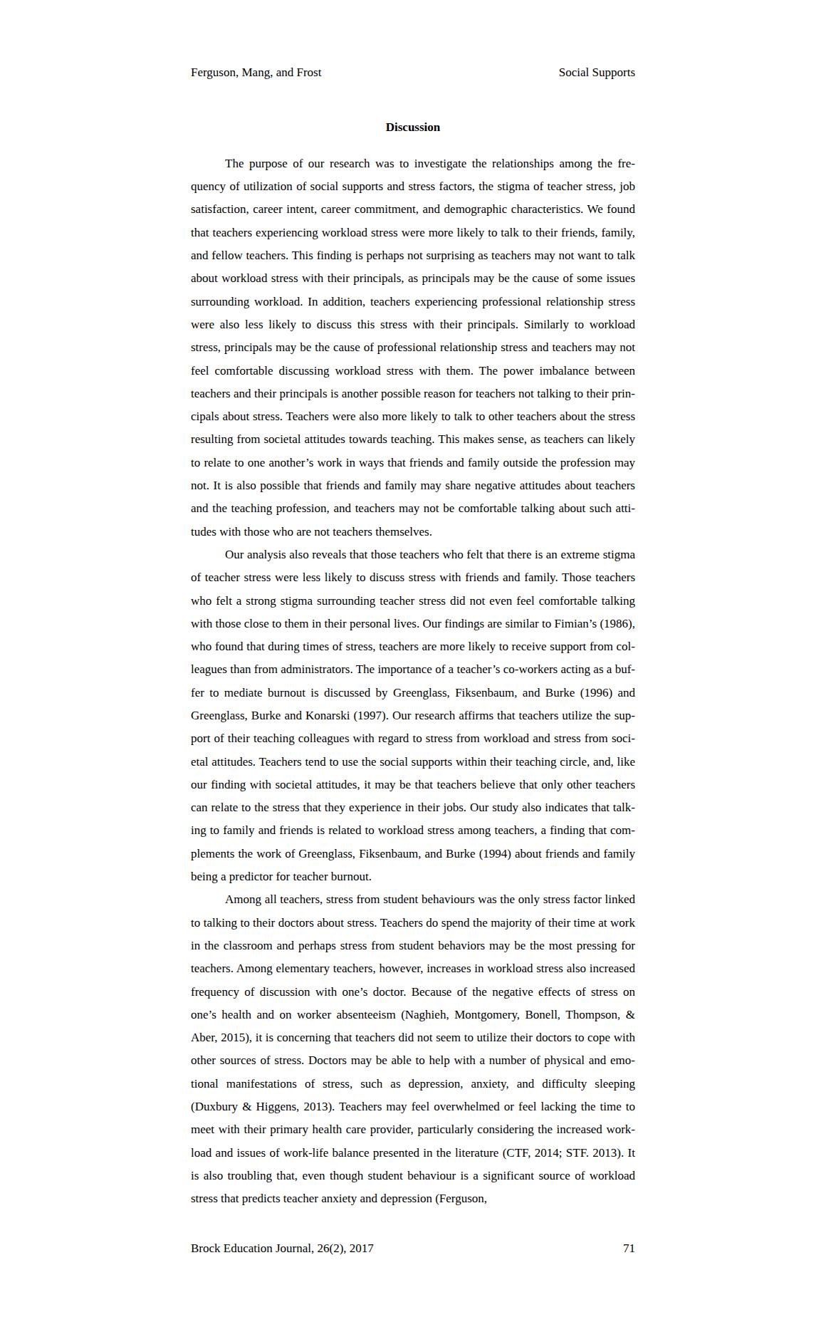Ferguson, Mang, and Frost
Social Supports
Discussion
The purpose of our research was to investigate the relationships among the frequency of utilization of social supports and stress factors, the stigma of teacher stress, job satisfaction, career intent, career commitment, and demographic characteristics. We found that teachers experiencing workload stress were more likely to talk to their friends, family, and fellow teachers. This finding is perhaps not surprising as teachers may not want to talk about workload stress with their principals, as principals may be the cause of some issues surrounding workload. In addition, teachers experiencing professional relationship stress were also less likely to discuss this stress with their principals. Similarly to workload stress, principals may be the cause of professional relationship stress and teachers may not feel comfortable discussing workload stress with them. The power imbalance between teachers and their principals is another possible reason for teachers not talking to their principals about stress. Teachers were also more likely to talk to other teachers about the stress resulting from societal attitudes towards teaching. This makes sense, as teachers can likely to relate to one another’s work in ways that friends and family outside the profession may not. It is also possible that friends and family may share negative attitudes about teachers and the teaching profession, and teachers may not be comfortable talking about such attitudes with those who are not teachers themselves.
Our analysis also reveals that those teachers who felt that there is an extreme stigma of teacher stress were less likely to discuss stress with friends and family. Those teachers who felt a strong stigma surrounding teacher stress did not even feel comfortable talking with those close to them in their personal lives. Our findings are similar to Fimian’s (1986), who found that during times of stress, teachers are more likely to receive support from colleagues than from administrators. The importance of a teacher’s co-workers acting as a buffer to mediate burnout is discussed by Greenglass, Fiksenbaum, and Burke (1996) and Greenglass, Burke and Konarski (1997). Our research affirms that teachers utilize the support of their teaching colleagues with regard to stress from workload and stress from societal attitudes. Teachers tend to use the social supports within their teaching circle, and, like our finding with societal attitudes, it may be that teachers believe that only other teachers can relate to the stress that they experience in their jobs. Our study also indicates that talking to family and friends is related to workload stress among teachers, a finding that complements the work of Greenglass, Fiksenbaum, and Burke (1994) about friends and family being a predictor for teacher burnout.
Among all teachers, stress from student behaviours was the only stress factor linked to talking to their doctors about stress. Teachers do spend the majority of their time at work in the classroom and perhaps stress from student behaviors may be the most pressing for teachers. Among elementary teachers, however, increases in workload stress also increased frequency of discussion with one’s doctor. Because of the negative effects of stress on one’s health and on worker absenteeism (Naghieh, Montgomery, Bonell, Thompson, & Aber, 2015), it is concerning that teachers did not seem to utilize their doctors to cope with other sources of stress. Doctors may be able to help with a number of physical and emotional manifestations of stress, such as depression, anxiety, and difficulty sleeping (Duxbury & Higgens, 2013). Teachers may feel overwhelmed or feel lacking the time to meet with their primary health care provider, particularly considering the increased workload and issues of work-life balance presented in the literature (CTF, 2014; STF. 2013). It is also troubling that, even though student behaviour is a significant source of workload stress that predicts teacher anxiety and depression (Ferguson,
Brock Education Journal, 26(2), 2017
71